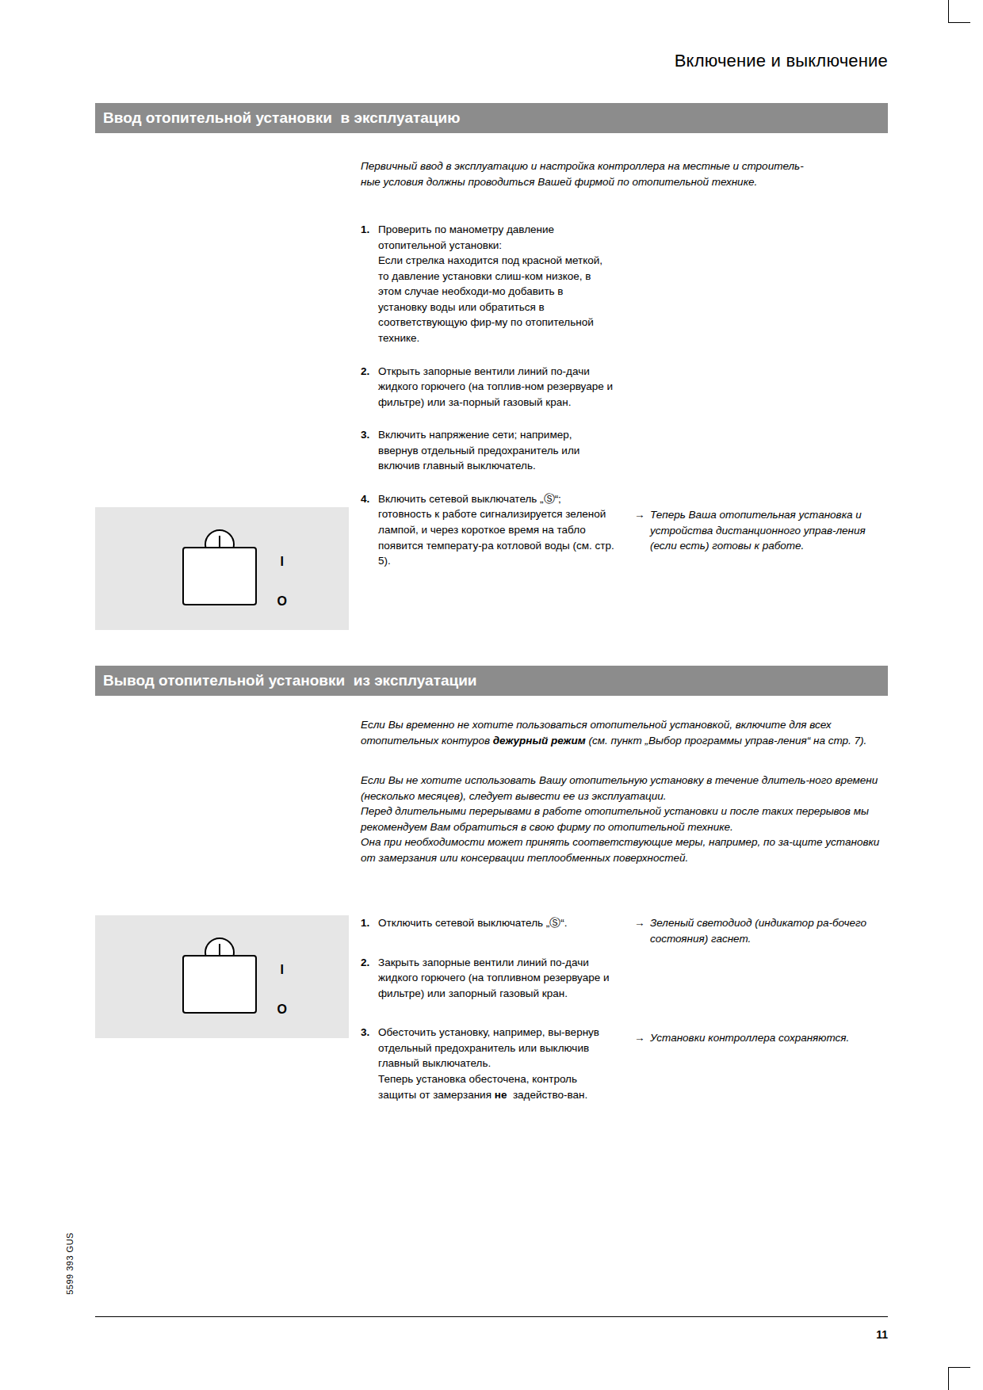Включение и выключение
Ввод отопительной установки в эксплуатацию
Первичный ввод в эксплуатацию и настройка контроллера на местные и строитель-
ные условия должны проводиться Вашей фирмой по отопительной технике.
1. Проверить по манометру давление отопительной установки:
Если стрелка находится под красной меткой, то давление установки слиш-ком низкое, в этом случае необходи-мо добавить в установку воды или обратиться в соответствующую фир-му по отопительной технике.
2. Открыть запорные вентили линий по-дачи жидкого горючего (на топлив-ном резервуаре и фильтре) или за-порный газовый кран.
3. Включить напряжение сети; например, ввернув отдельный предохранитель или включив главный выключатель.
4. Включить сетевой выключатель „Ⓢ“; готовность к работе сигнализируется зеленой лампой, и через короткое время на табло появится температу-ра котловой воды (см. стр. 5).
I
O
Теперь Ваша отопительная установка и устройства дистанционного управ-ления (если есть) готовы к работе.
Вывод отопительной установки из эксплуатации
Если Вы временно не хотите пользоваться отопительной установкой, включите для всех отопительных контуров дежурный режим (см. пункт „Выбор программы управ-ления“ на стр. 7).
Если Вы не хотите использовать Вашу отопительную установку в течение длитель-ного времени (несколько месяцев), следует вывести ее из эксплуатации.
Перед длительными перерывами в работе отопительной установки и после таких перерывов мы рекомендуем Вам обратиться в свою фирму по отопительной технике.
Она при необходимости может принять соответствующие меры, например, по за-щите установки от замерзания или консервации теплообменных поверхностей.
I
O
1. Отключить сетевой выключатель „Ⓢ“.
2. Закрыть запорные вентили линий по-дачи жидкого горючего (на топливном резервуаре и фильтре) или запорный газовый кран.
3. Обесточить установку, например, вы-вернув отдельный предохранитель или выключив главный выключатель.
Теперь установка обесточена, контроль защиты от замерзания не задейство-ван.
Зеленый светодиод (индикатор ра-бочего состояния) гаснет.
Установки контроллера сохраняются.
5599 393 GUS
11